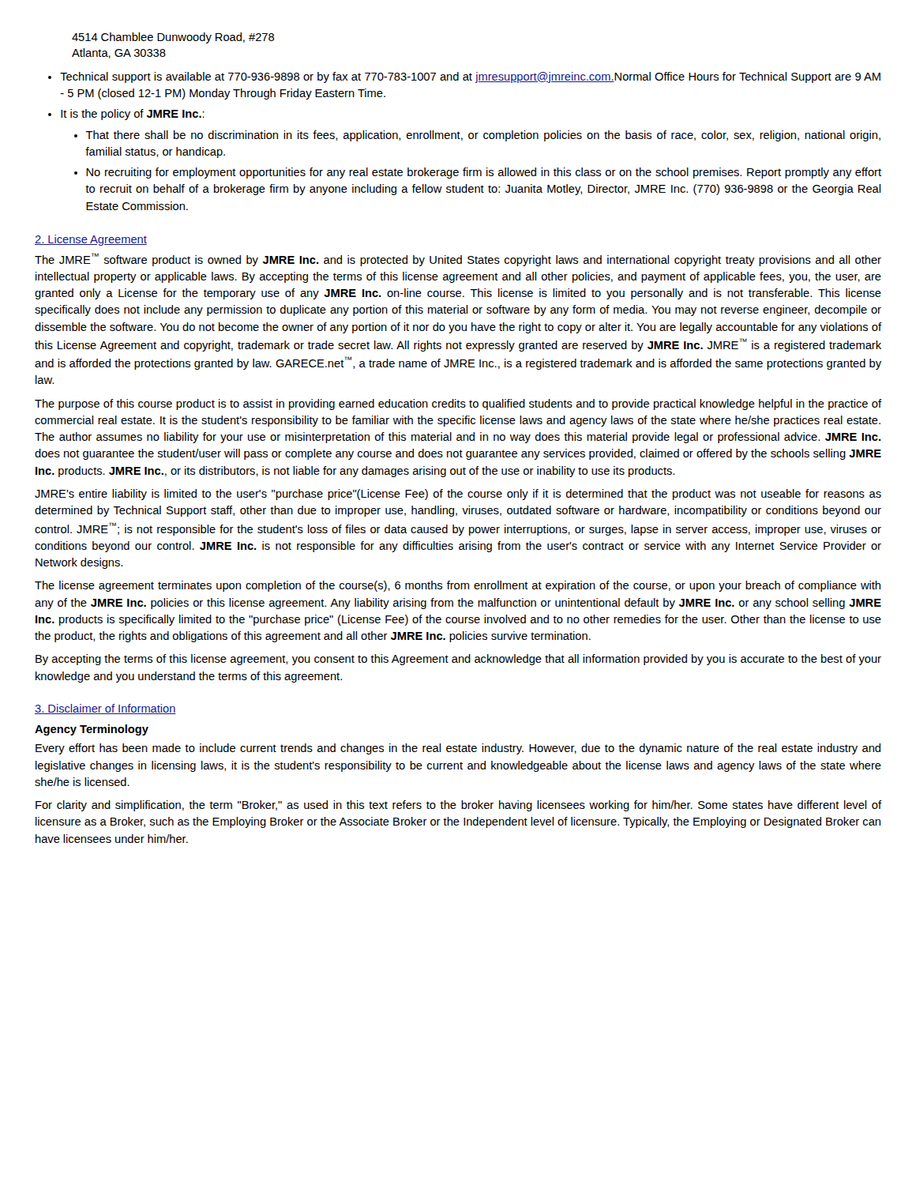4514 Chamblee Dunwoody Road, #278
Atlanta, GA 30338
Technical support is available at 770-936-9898 or by fax at 770-783-1007 and at jmresupport@jmreinc.com. Normal Office Hours for Technical Support are 9 AM - 5 PM (closed 12-1 PM) Monday Through Friday Eastern Time.
It is the policy of JMRE Inc.:
That there shall be no discrimination in its fees, application, enrollment, or completion policies on the basis of race, color, sex, religion, national origin, familial status, or handicap.
No recruiting for employment opportunities for any real estate brokerage firm is allowed in this class or on the school premises. Report promptly any effort to recruit on behalf of a brokerage firm by anyone including a fellow student to: Juanita Motley, Director, JMRE Inc. (770) 936-9898 or the Georgia Real Estate Commission.
2. License Agreement
The JMRE™ software product is owned by JMRE Inc. and is protected by United States copyright laws and international copyright treaty provisions and all other intellectual property or applicable laws. By accepting the terms of this license agreement and all other policies, and payment of applicable fees, you, the user, are granted only a License for the temporary use of any JMRE Inc. on-line course. This license is limited to you personally and is not transferable. This license specifically does not include any permission to duplicate any portion of this material or software by any form of media. You may not reverse engineer, decompile or dissemble the software. You do not become the owner of any portion of it nor do you have the right to copy or alter it. You are legally accountable for any violations of this License Agreement and copyright, trademark or trade secret law. All rights not expressly granted are reserved by JMRE Inc. JMRE™ is a registered trademark and is afforded the protections granted by law. GARECE.net™, a trade name of JMRE Inc., is a registered trademark and is afforded the same protections granted by law.
The purpose of this course product is to assist in providing earned education credits to qualified students and to provide practical knowledge helpful in the practice of commercial real estate. It is the student's responsibility to be familiar with the specific license laws and agency laws of the state where he/she practices real estate. The author assumes no liability for your use or misinterpretation of this material and in no way does this material provide legal or professional advice. JMRE Inc. does not guarantee the student/user will pass or complete any course and does not guarantee any services provided, claimed or offered by the schools selling JMRE Inc. products. JMRE Inc., or its distributors, is not liable for any damages arising out of the use or inability to use its products.
JMRE's entire liability is limited to the user's "purchase price"(License Fee) of the course only if it is determined that the product was not useable for reasons as determined by Technical Support staff, other than due to improper use, handling, viruses, outdated software or hardware, incompatibility or conditions beyond our control. JMRE™; is not responsible for the student's loss of files or data caused by power interruptions, or surges, lapse in server access, improper use, viruses or conditions beyond our control. JMRE Inc. is not responsible for any difficulties arising from the user's contract or service with any Internet Service Provider or Network designs.
The license agreement terminates upon completion of the course(s), 6 months from enrollment at expiration of the course, or upon your breach of compliance with any of the JMRE Inc. policies or this license agreement. Any liability arising from the malfunction or unintentional default by JMRE Inc. or any school selling JMRE Inc. products is specifically limited to the "purchase price" (License Fee) of the course involved and to no other remedies for the user. Other than the license to use the product, the rights and obligations of this agreement and all other JMRE Inc. policies survive termination.
By accepting the terms of this license agreement, you consent to this Agreement and acknowledge that all information provided by you is accurate to the best of your knowledge and you understand the terms of this agreement.
3. Disclaimer of Information
Agency Terminology
Every effort has been made to include current trends and changes in the real estate industry. However, due to the dynamic nature of the real estate industry and legislative changes in licensing laws, it is the student's responsibility to be current and knowledgeable about the license laws and agency laws of the state where she/he is licensed.
For clarity and simplification, the term "Broker," as used in this text refers to the broker having licensees working for him/her. Some states have different level of licensure as a Broker, such as the Employing Broker or the Associate Broker or the Independent level of licensure. Typically, the Employing or Designated Broker can have licensees under him/her.